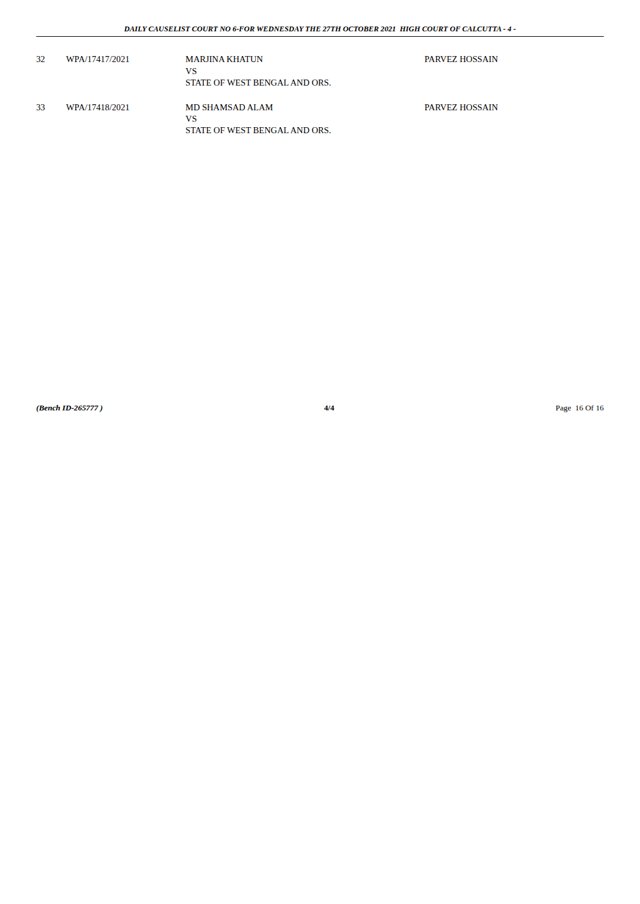DAILY CAUSELIST COURT NO 6-FOR WEDNESDAY THE 27TH OCTOBER 2021 HIGH COURT OF CALCUTTA - 4 -
| 32 | WPA/17417/2021 | MARJINA KHATUN VS STATE OF WEST BENGAL AND ORS. | PARVEZ HOSSAIN |
| 33 | WPA/17418/2021 | MD SHAMSAD ALAM VS STATE OF WEST BENGAL AND ORS. | PARVEZ HOSSAIN |
(Bench ID-265777 ) 4/4 Page 16 Of 16